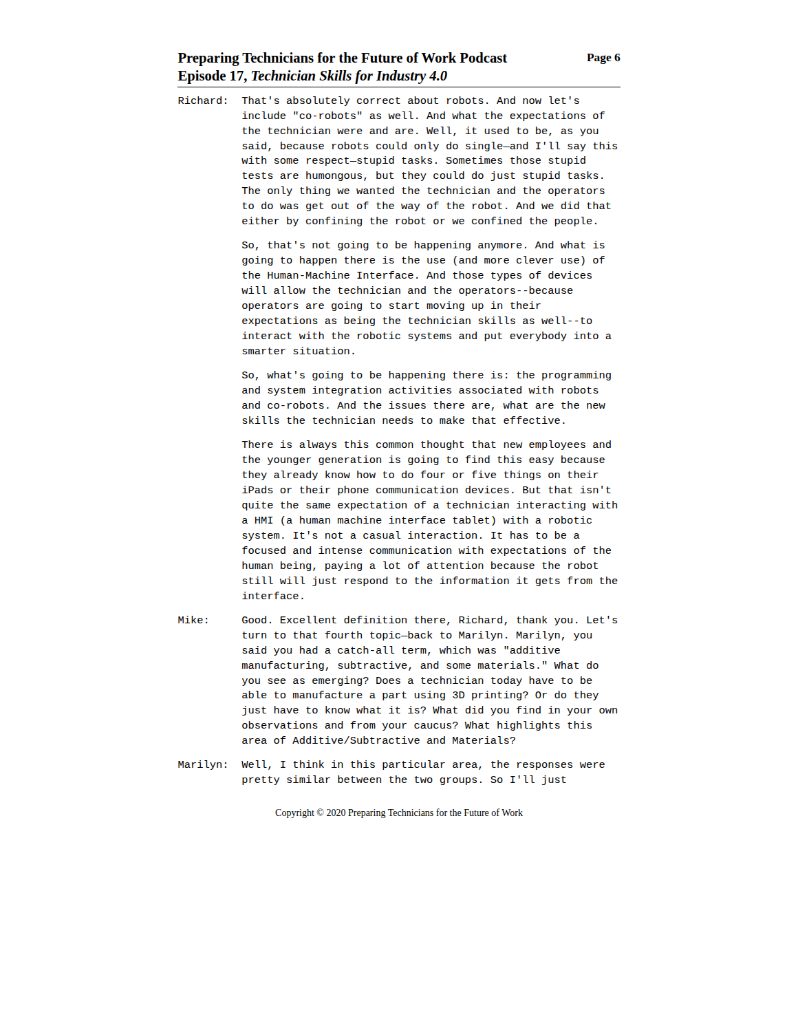Preparing Technicians for the Future of Work Podcast
Episode 17, Technician Skills for Industry 4.0
Page 6
Richard:
That's absolutely correct about robots. And now let's include "co-robots" as well. And what the expectations of the technician were and are. Well, it used to be, as you said, because robots could only do single—and I'll say this with some respect—stupid tasks. Sometimes those stupid tests are humongous, but they could do just stupid tasks. The only thing we wanted the technician and the operators to do was get out of the way of the robot. And we did that either by confining the robot or we confined the people.
So, that's not going to be happening anymore. And what is going to happen there is the use (and more clever use) of the Human-Machine Interface. And those types of devices will allow the technician and the operators--because operators are going to start moving up in their expectations as being the technician skills as well--to interact with the robotic systems and put everybody into a smarter situation.
So, what's going to be happening there is: the programming and system integration activities associated with robots and co-robots. And the issues there are, what are the new skills the technician needs to make that effective.
There is always this common thought that new employees and the younger generation is going to find this easy because they already know how to do four or five things on their iPads or their phone communication devices. But that isn't quite the same expectation of a technician interacting with a HMI (a human machine interface tablet) with a robotic system. It's not a casual interaction. It has to be a focused and intense communication with expectations of the human being, paying a lot of attention because the robot still will just respond to the information it gets from the interface.
Mike:
Good. Excellent definition there, Richard, thank you. Let's turn to that fourth topic—back to Marilyn. Marilyn, you said you had a catch-all term, which was "additive manufacturing, subtractive, and some materials." What do you see as emerging? Does a technician today have to be able to manufacture a part using 3D printing? Or do they just have to know what it is? What did you find in your own observations and from your caucus? What highlights this area of Additive/Subtractive and Materials?
Marilyn:
Well, I think in this particular area, the responses were pretty similar between the two groups. So I'll just
Copyright © 2020 Preparing Technicians for the Future of Work